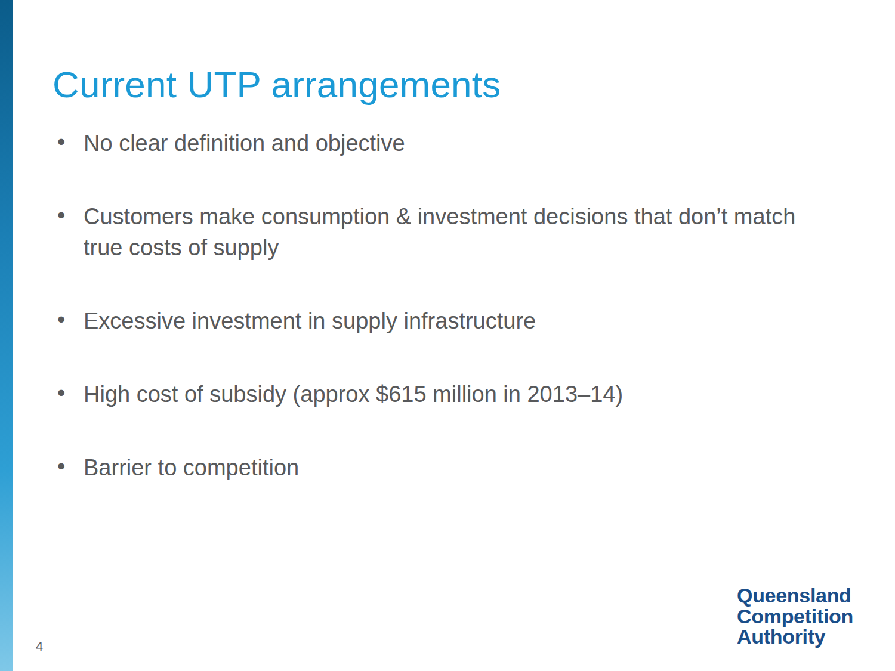Current UTP arrangements
No clear definition and objective
Customers make consumption & investment decisions that don’t match true costs of supply
Excessive investment in supply infrastructure
High cost of subsidy (approx $615 million in 2013–14)
Barrier to competition
4
Queensland Competition Authority